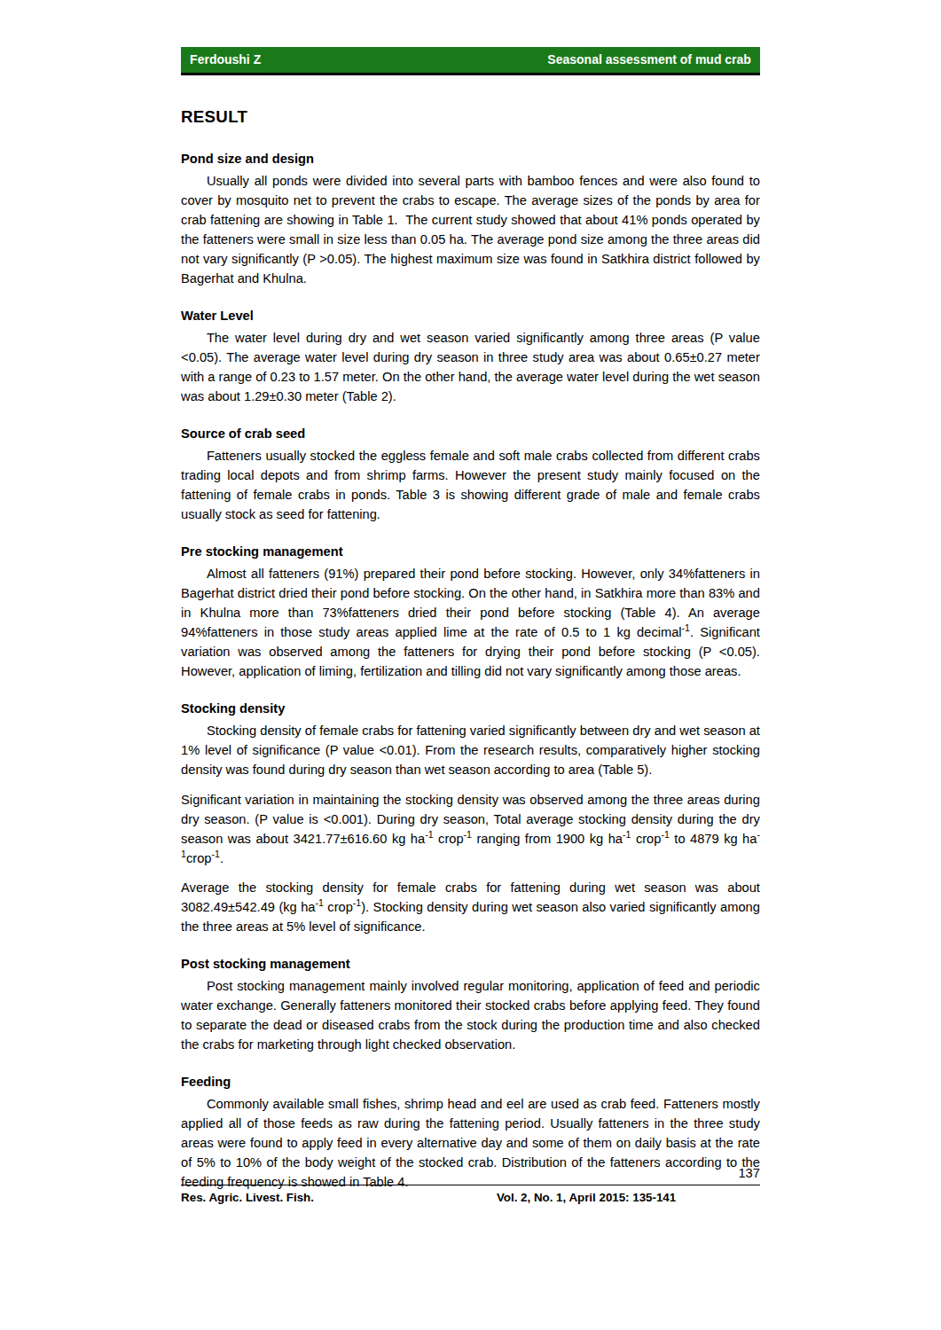Ferdoushi Z
Seasonal assessment of mud crab
RESULT
Pond size and design
Usually all ponds were divided into several parts with bamboo fences and were also found to cover by mosquito net to prevent the crabs to escape. The average sizes of the ponds by area for crab fattening are showing in Table 1. The current study showed that about 41% ponds operated by the fatteners were small in size less than 0.05 ha. The average pond size among the three areas did not vary significantly (P >0.05). The highest maximum size was found in Satkhira district followed by Bagerhat and Khulna.
Water Level
The water level during dry and wet season varied significantly among three areas (P value <0.05). The average water level during dry season in three study area was about 0.65±0.27 meter with a range of 0.23 to 1.57 meter. On the other hand, the average water level during the wet season was about 1.29±0.30 meter (Table 2).
Source of crab seed
Fatteners usually stocked the eggless female and soft male crabs collected from different crabs trading local depots and from shrimp farms. However the present study mainly focused on the fattening of female crabs in ponds. Table 3 is showing different grade of male and female crabs usually stock as seed for fattening.
Pre stocking management
Almost all fatteners (91%) prepared their pond before stocking. However, only 34%fatteners in Bagerhat district dried their pond before stocking. On the other hand, in Satkhira more than 83% and in Khulna more than 73%fatteners dried their pond before stocking (Table 4). An average 94%fatteners in those study areas applied lime at the rate of 0.5 to 1 kg decimal-1. Significant variation was observed among the fatteners for drying their pond before stocking (P <0.05). However, application of liming, fertilization and tilling did not vary significantly among those areas.
Stocking density
Stocking density of female crabs for fattening varied significantly between dry and wet season at 1% level of significance (P value <0.01). From the research results, comparatively higher stocking density was found during dry season than wet season according to area (Table 5).
Significant variation in maintaining the stocking density was observed among the three areas during dry season. (P value is <0.001). During dry season, Total average stocking density during the dry season was about 3421.77±616.60 kg ha-1 crop-1 ranging from 1900 kg ha-1 crop-1 to 4879 kg ha-1crop-1.
Average the stocking density for female crabs for fattening during wet season was about 3082.49±542.49 (kg ha-1 crop-1). Stocking density during wet season also varied significantly among the three areas at 5% level of significance.
Post stocking management
Post stocking management mainly involved regular monitoring, application of feed and periodic water exchange. Generally fatteners monitored their stocked crabs before applying feed. They found to separate the dead or diseased crabs from the stock during the production time and also checked the crabs for marketing through light checked observation.
Feeding
Commonly available small fishes, shrimp head and eel are used as crab feed. Fatteners mostly applied all of those feeds as raw during the fattening period. Usually fatteners in the three study areas were found to apply feed in every alternative day and some of them on daily basis at the rate of 5% to 10% of the body weight of the stocked crab. Distribution of the fatteners according to the feeding frequency is showed in Table 4.
137
Res. Agric. Livest. Fish.
Vol. 2, No. 1, April 2015: 135-141